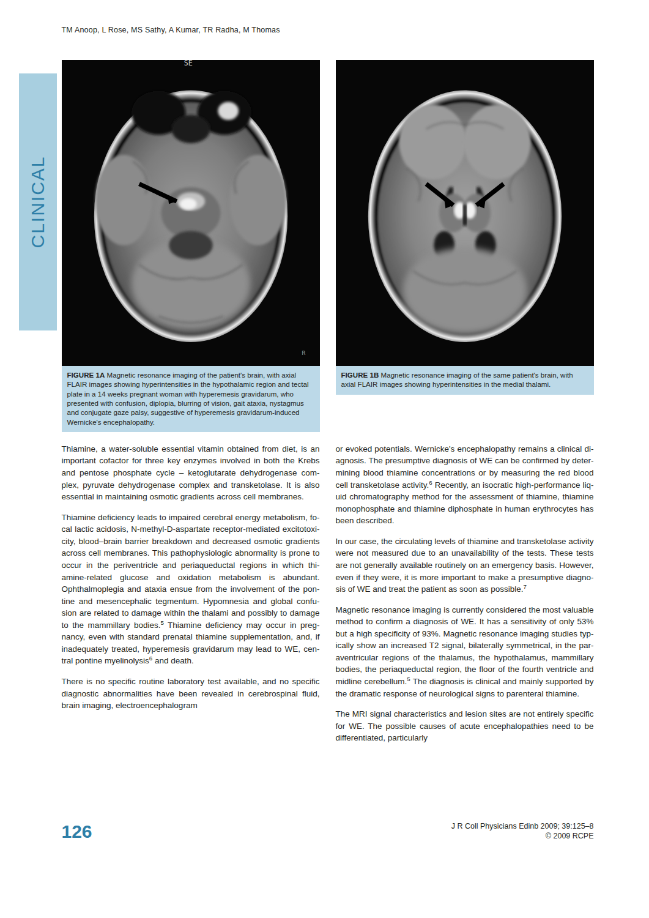CLINICAL
TM Anoop, L Rose, MS Sathy, A Kumar, TR Radha, M Thomas
SE R
FIGURE 1A Magnetic resonance imaging of the patient's brain, with axial FLAIR images showing hyperintensities in the hypothalamic region and tectal plate in a 14 weeks pregnant woman with hyperemesis gravidarum, who presented with confusion, diplopia, blurring of vision, gait ataxia, nystagmus and conjugate gaze palsy, suggestive of hyperemesis gravidarum-induced Wernicke's encephalopathy.
FIGURE 1B Magnetic resonance imaging of the same patient's brain, with axial FLAIR images showing hyperintensities in the medial thalami.
Thiamine, a water-soluble essential vitamin obtained from diet, is an important cofactor for three key enzymes involved in both the Krebs and pentose phosphate cycle – ketoglutarate dehydrogenase complex, pyruvate dehydrogenase complex and transketolase. It is also essential in maintaining osmotic gradients across cell membranes.
Thiamine deficiency leads to impaired cerebral energy metabolism, focal lactic acidosis, N-methyl-D-aspartate receptor-mediated excitotoxicity, blood–brain barrier breakdown and decreased osmotic gradients across cell membranes. This pathophysiologic abnormality is prone to occur in the periventricle and periaqueductal regions in which thiamine-related glucose and oxidation metabolism is abundant. Ophthalmoplegia and ataxia ensue from the involvement of the pontine and mesencephalic tegmentum. Hypomnesia and global confusion are related to damage within the thalami and possibly to damage to the mammillary bodies.5 Thiamine deficiency may occur in pregnancy, even with standard prenatal thiamine supplementation, and, if inadequately treated, hyperemesis gravidarum may lead to WE, central pontine myelinolysis6 and death.
There is no specific routine laboratory test available, and no specific diagnostic abnormalities have been revealed in cerebrospinal fluid, brain imaging, electroencephalogram
or evoked potentials. Wernicke's encephalopathy remains a clinical diagnosis. The presumptive diagnosis of WE can be confirmed by determining blood thiamine concentrations or by measuring the red blood cell transketolase activity.6 Recently, an isocratic high-performance liquid chromatography method for the assessment of thiamine, thiamine monophosphate and thiamine diphosphate in human erythrocytes has been described.
In our case, the circulating levels of thiamine and transketolase activity were not measured due to an unavailability of the tests. These tests are not generally available routinely on an emergency basis. However, even if they were, it is more important to make a presumptive diagnosis of WE and treat the patient as soon as possible.7
Magnetic resonance imaging is currently considered the most valuable method to confirm a diagnosis of WE. It has a sensitivity of only 53% but a high specificity of 93%. Magnetic resonance imaging studies typically show an increased T2 signal, bilaterally symmetrical, in the paraventricular regions of the thalamus, the hypothalamus, mammillary bodies, the periaqueductal region, the floor of the fourth ventricle and midline cerebellum.5 The diagnosis is clinical and mainly supported by the dramatic response of neurological signs to parenteral thiamine.
The MRI signal characteristics and lesion sites are not entirely specific for WE. The possible causes of acute encephalopathies need to be differentiated, particularly
126
J R Coll Physicians Edinb 2009; 39:125–8
© 2009 RCPE